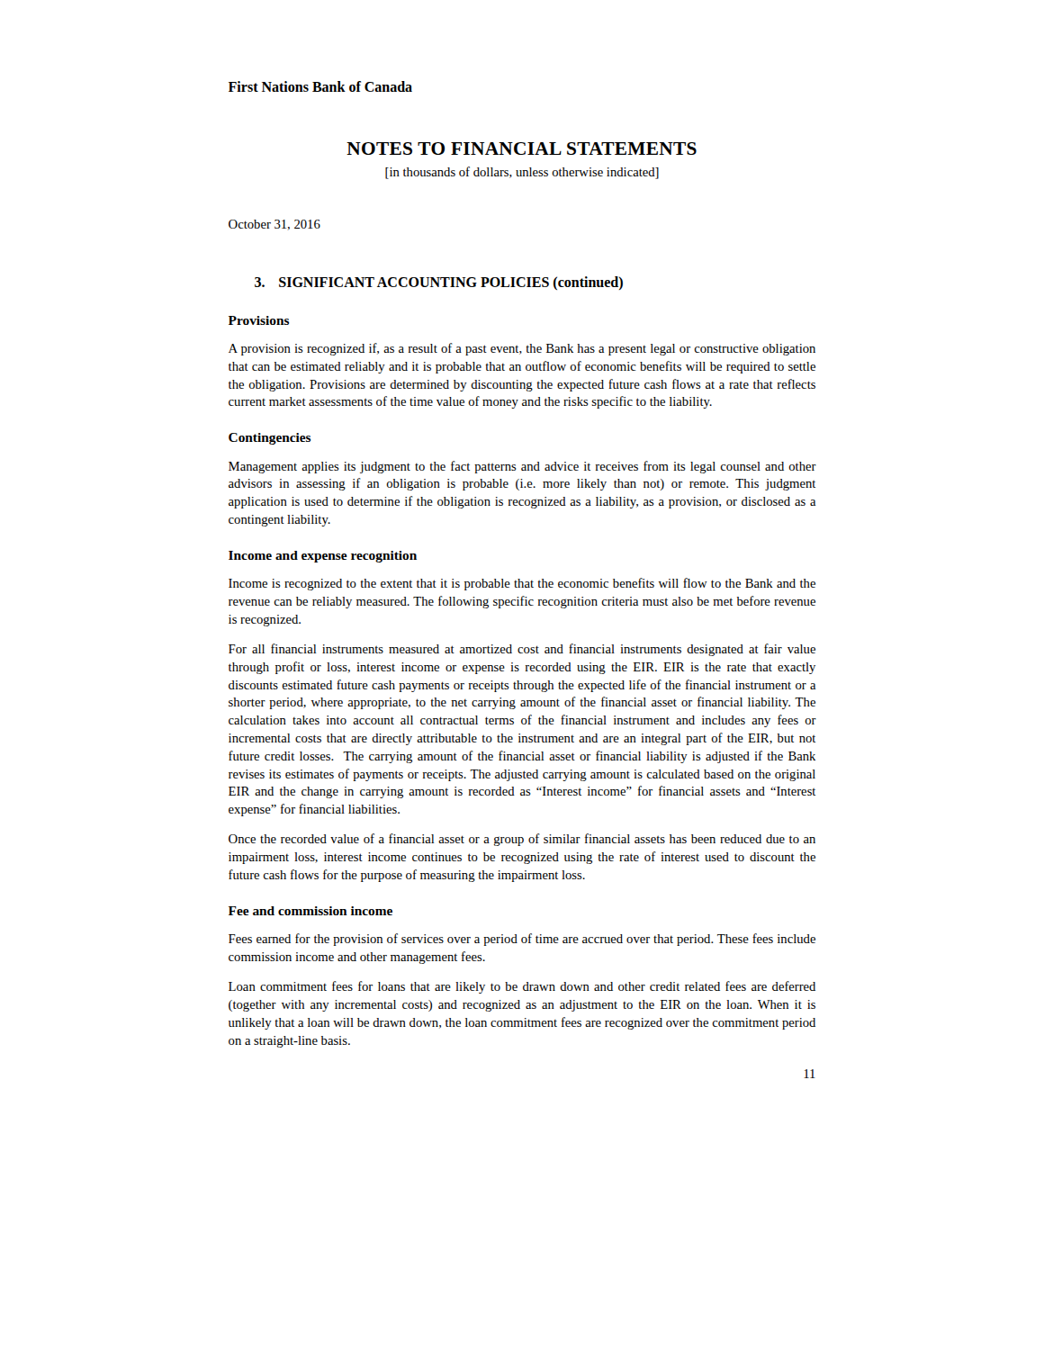First Nations Bank of Canada
NOTES TO FINANCIAL STATEMENTS
[in thousands of dollars, unless otherwise indicated]
October 31, 2016
3. SIGNIFICANT ACCOUNTING POLICIES (continued)
Provisions
A provision is recognized if, as a result of a past event, the Bank has a present legal or constructive obligation that can be estimated reliably and it is probable that an outflow of economic benefits will be required to settle the obligation. Provisions are determined by discounting the expected future cash flows at a rate that reflects current market assessments of the time value of money and the risks specific to the liability.
Contingencies
Management applies its judgment to the fact patterns and advice it receives from its legal counsel and other advisors in assessing if an obligation is probable (i.e. more likely than not) or remote. This judgment application is used to determine if the obligation is recognized as a liability, as a provision, or disclosed as a contingent liability.
Income and expense recognition
Income is recognized to the extent that it is probable that the economic benefits will flow to the Bank and the revenue can be reliably measured. The following specific recognition criteria must also be met before revenue is recognized.
For all financial instruments measured at amortized cost and financial instruments designated at fair value through profit or loss, interest income or expense is recorded using the EIR. EIR is the rate that exactly discounts estimated future cash payments or receipts through the expected life of the financial instrument or a shorter period, where appropriate, to the net carrying amount of the financial asset or financial liability. The calculation takes into account all contractual terms of the financial instrument and includes any fees or incremental costs that are directly attributable to the instrument and are an integral part of the EIR, but not future credit losses. The carrying amount of the financial asset or financial liability is adjusted if the Bank revises its estimates of payments or receipts. The adjusted carrying amount is calculated based on the original EIR and the change in carrying amount is recorded as “Interest income” for financial assets and “Interest expense” for financial liabilities.
Once the recorded value of a financial asset or a group of similar financial assets has been reduced due to an impairment loss, interest income continues to be recognized using the rate of interest used to discount the future cash flows for the purpose of measuring the impairment loss.
Fee and commission income
Fees earned for the provision of services over a period of time are accrued over that period. These fees include commission income and other management fees.
Loan commitment fees for loans that are likely to be drawn down and other credit related fees are deferred (together with any incremental costs) and recognized as an adjustment to the EIR on the loan. When it is unlikely that a loan will be drawn down, the loan commitment fees are recognized over the commitment period on a straight-line basis.
11